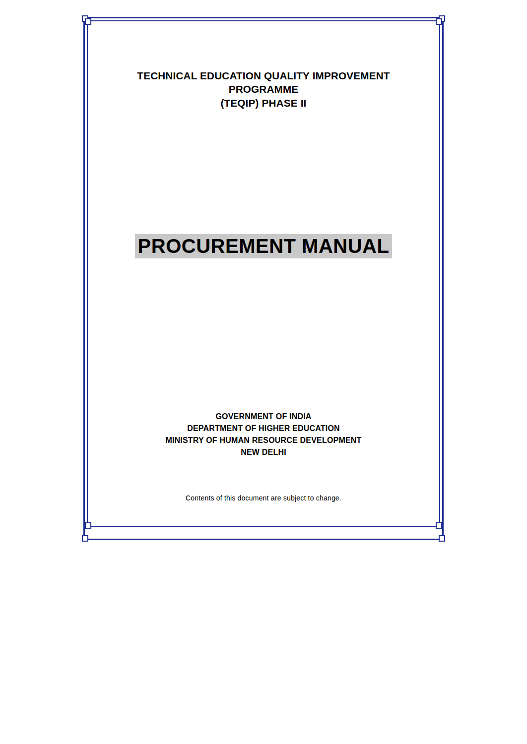TECHNICAL EDUCATION QUALITY IMPROVEMENT PROGRAMME
(TEQIP) PHASE II
PROCUREMENT MANUAL
GOVERNMENT OF INDIA
DEPARTMENT OF HIGHER EDUCATION
MINISTRY OF HUMAN RESOURCE DEVELOPMENT
NEW DELHI
Contents of this document are subject to change.